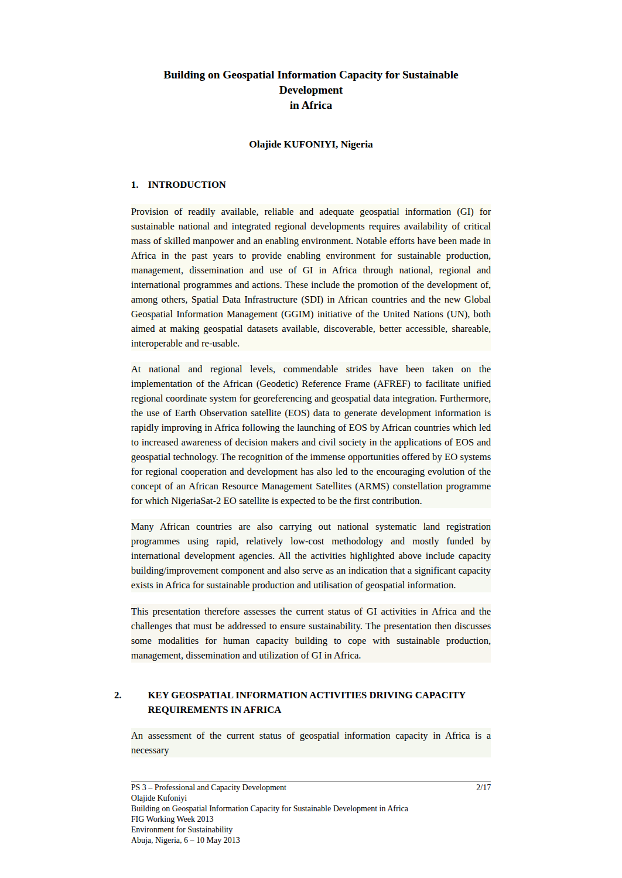Building on Geospatial Information Capacity for Sustainable Development
in Africa
Olajide KUFONIYI, Nigeria
1. INTRODUCTION
Provision of readily available, reliable and adequate geospatial information (GI) for sustainable national and integrated regional developments requires availability of critical mass of skilled manpower and an enabling environment. Notable efforts have been made in Africa in the past years to provide enabling environment for sustainable production, management, dissemination and use of GI in Africa through national, regional and international programmes and actions. These include the promotion of the development of, among others, Spatial Data Infrastructure (SDI) in African countries and the new Global Geospatial Information Management (GGIM) initiative of the United Nations (UN), both aimed at making geospatial datasets available, discoverable, better accessible, shareable, interoperable and re-usable.
At national and regional levels, commendable strides have been taken on the implementation of the African (Geodetic) Reference Frame (AFREF) to facilitate unified regional coordinate system for georeferencing and geospatial data integration. Furthermore, the use of Earth Observation satellite (EOS) data to generate development information is rapidly improving in Africa following the launching of EOS by African countries which led to increased awareness of decision makers and civil society in the applications of EOS and geospatial technology. The recognition of the immense opportunities offered by EO systems for regional cooperation and development has also led to the encouraging evolution of the concept of an African Resource Management Satellites (ARMS) constellation programme for which NigeriaSat-2 EO satellite is expected to be the first contribution.
Many African countries are also carrying out national systematic land registration programmes using rapid, relatively low-cost methodology and mostly funded by international development agencies. All the activities highlighted above include capacity building/improvement component and also serve as an indication that a significant capacity exists in Africa for sustainable production and utilisation of geospatial information.
This presentation therefore assesses the current status of GI activities in Africa and the challenges that must be addressed to ensure sustainability. The presentation then discusses some modalities for human capacity building to cope with sustainable production, management, dissemination and utilization of GI in Africa.
2. KEY GEOSPATIAL INFORMATION ACTIVITIES DRIVING CAPACITY REQUIREMENTS IN AFRICA
An assessment of the current status of geospatial information capacity in Africa is a necessary
2/17
PS 3 – Professional and Capacity Development
Olajide Kufoniyi
Building on Geospatial Information Capacity for Sustainable Development in Africa
FIG Working Week 2013
Environment for Sustainability
Abuja, Nigeria, 6 – 10 May 2013